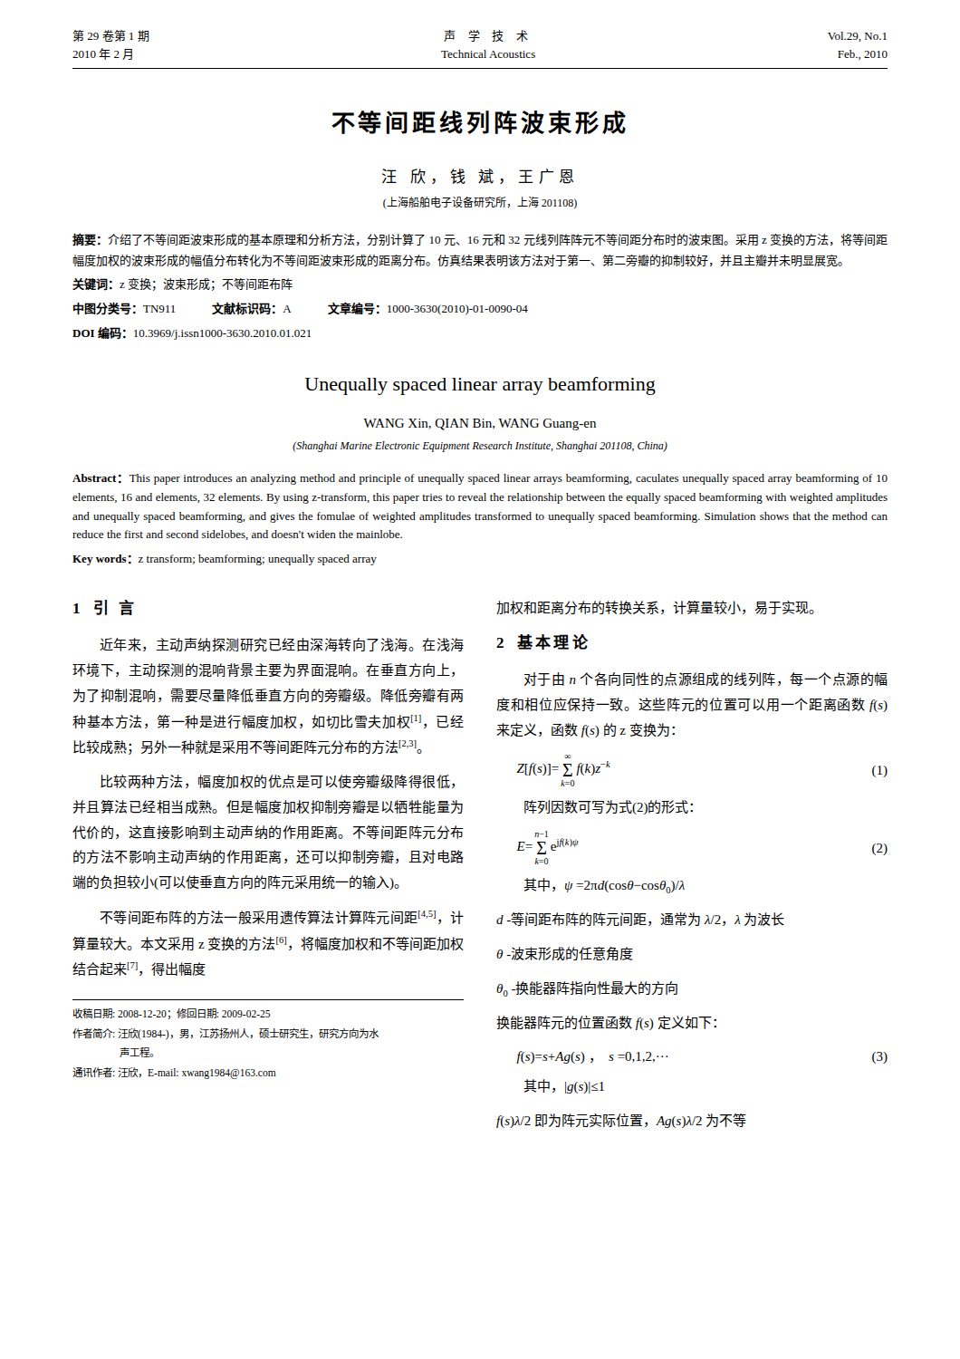第 29 卷第 1 期
2010 年 2 月
声 学 技 术
Technical Acoustics
Vol.29, No.1
Feb., 2010
不等间距线列阵波束形成
汪 欣，钱 斌，王广恩
(上海船舶电子设备研究所，上海 201108)
摘要：介绍了不等间距波束形成的基本原理和分析方法，分别计算了 10 元、16 元和 32 元线列阵阵元不等间距分布时的波束图。采用 z 变换的方法，将等间距幅度加权的波束形成的幅值分布转化为不等间距波束形成的距离分布。仿真结果表明该方法对于第一、第二旁瓣的抑制较好，并且主瓣并未明显展宽。
关键词：z 变换；波束形成；不等间距布阵
中图分类号：TN911 文献标识码：A 文章编号：1000-3630(2010)-01-0090-04
DOI 编码：10.3969/j.issn1000-3630.2010.01.021
Unequally spaced linear array beamforming
WANG Xin, QIAN Bin, WANG Guang-en
(Shanghai Marine Electronic Equipment Research Institute, Shanghai 201108, China)
Abstract：This paper introduces an analyzing method and principle of unequally spaced linear arrays beamforming, caculates unequally spaced array beamforming of 10 elements, 16 and elements, 32 elements. By using z-transform, this paper tries to reveal the relationship between the equally spaced beamforming with weighted amplitudes and unequally spaced beamforming, and gives the fomulae of weighted amplitudes transformed to unequally spaced beamforming. Simulation shows that the method can reduce the first and second sidelobes, and doesn't widen the mainlobe.
Key words：z transform; beamforming; unequally spaced array
1引 言
近年来，主动声纳探测研究已经由深海转向了浅海。在浅海环境下，主动探测的混响背景主要为界面混响。在垂直方向上，为了抑制混响，需要尽量降低垂直方向的旁瓣级。降低旁瓣有两种基本方法，第一种是进行幅度加权，如切比雪夫加权[1]，已经比较成熟；另外一种就是采用不等间距阵元分布的方法[2,3]。
比较两种方法，幅度加权的优点是可以使旁瓣级降得很低，并且算法已经相当成熟。但是幅度加权抑制旁瓣是以牺牲能量为代价的，这直接影响到主动声纳的作用距离。不等间距阵元分布的方法不影响主动声纳的作用距离，还可以抑制旁瓣，且对电路端的负担较小(可以使垂直方向的阵元采用统一的输入)。
不等间距布阵的方法一般采用遗传算法计算阵元间距[4,5]，计算量较大。本文采用 z 变换的方法[6]，将幅度加权和不等间距加权结合起来[7]，得出幅度
收稿日期: 2008-12-20；修回日期: 2009-02-25
作者简介: 汪欣(1984-)，男，江苏扬州人，硕士研究生，研究方向为水
声工程。
通讯作者: 汪欣，E-mail: xwang1984@163.com
加权和距离分布的转换关系，计算量较小，易于实现。
2基本理论
对于由 n 个各向同性的点源组成的线列阵，每一个点源的幅度和相位应保持一致。这些阵元的位置可以用一个距离函数 f(s) 来定义，函数 f(s) 的 z 变换为：
Z[f(s)]=∞Σk=0 f(k)z−k (1)
阵列因数可写为式(2)的形式：
E=n−1 Σk=0ejf(k)ψ (2)
其中，ψ =2πd(cosθ−cosθ0)/λ
d -等间距布阵的阵元间距，通常为 λ/2，λ 为波长
θ -波束形成的任意角度
θ0 -换能器阵指向性最大的方向
换能器阵元的位置函数 f(s) 定义如下：
f(s)=s+Ag(s) ， s =0,1,2,··· (3)
其中，|g(s)|≤1
f(s)λ/2 即为阵元实际位置，Ag(s)λ/2 为不等